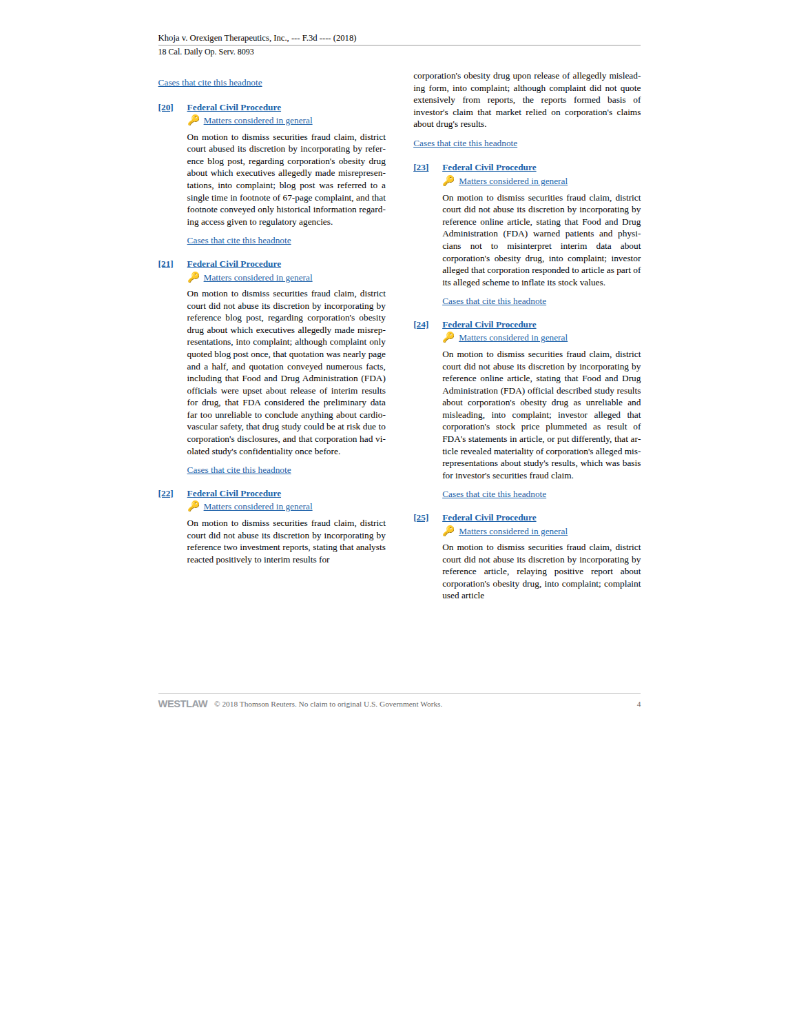Khoja v. Orexigen Therapeutics, Inc., --- F.3d ---- (2018)
18 Cal. Daily Op. Serv. 8093
Cases that cite this headnote
[20] Federal Civil Procedure
🔑 Matters considered in general
On motion to dismiss securities fraud claim, district court abused its discretion by incorporating by reference blog post, regarding corporation's obesity drug about which executives allegedly made misrepresentations, into complaint; blog post was referred to a single time in footnote of 67-page complaint, and that footnote conveyed only historical information regarding access given to regulatory agencies.
Cases that cite this headnote
[21] Federal Civil Procedure
🔑 Matters considered in general
On motion to dismiss securities fraud claim, district court did not abuse its discretion by incorporating by reference blog post, regarding corporation's obesity drug about which executives allegedly made misrepresentations, into complaint; although complaint only quoted blog post once, that quotation was nearly page and a half, and quotation conveyed numerous facts, including that Food and Drug Administration (FDA) officials were upset about release of interim results for drug, that FDA considered the preliminary data far too unreliable to conclude anything about cardiovascular safety, that drug study could be at risk due to corporation's disclosures, and that corporation had violated study's confidentiality once before.
Cases that cite this headnote
[22] Federal Civil Procedure
🔑 Matters considered in general
On motion to dismiss securities fraud claim, district court did not abuse its discretion by incorporating by reference two investment reports, stating that analysts reacted positively to interim results for
corporation's obesity drug upon release of allegedly misleading form, into complaint; although complaint did not quote extensively from reports, the reports formed basis of investor's claim that market relied on corporation's claims about drug's results.
Cases that cite this headnote
[23] Federal Civil Procedure
🔑 Matters considered in general
On motion to dismiss securities fraud claim, district court did not abuse its discretion by incorporating by reference online article, stating that Food and Drug Administration (FDA) warned patients and physicians not to misinterpret interim data about corporation's obesity drug, into complaint; investor alleged that corporation responded to article as part of its alleged scheme to inflate its stock values.
Cases that cite this headnote
[24] Federal Civil Procedure
🔑 Matters considered in general
On motion to dismiss securities fraud claim, district court did not abuse its discretion by incorporating by reference online article, stating that Food and Drug Administration (FDA) official described study results about corporation's obesity drug as unreliable and misleading, into complaint; investor alleged that corporation's stock price plummeted as result of FDA's statements in article, or put differently, that article revealed materiality of corporation's alleged misrepresentations about study's results, which was basis for investor's securities fraud claim.
Cases that cite this headnote
[25] Federal Civil Procedure
🔑 Matters considered in general
On motion to dismiss securities fraud claim, district court did not abuse its discretion by incorporating by reference article, relaying positive report about corporation's obesity drug, into complaint; complaint used article
WESTLAW © 2018 Thomson Reuters. No claim to original U.S. Government Works. 4